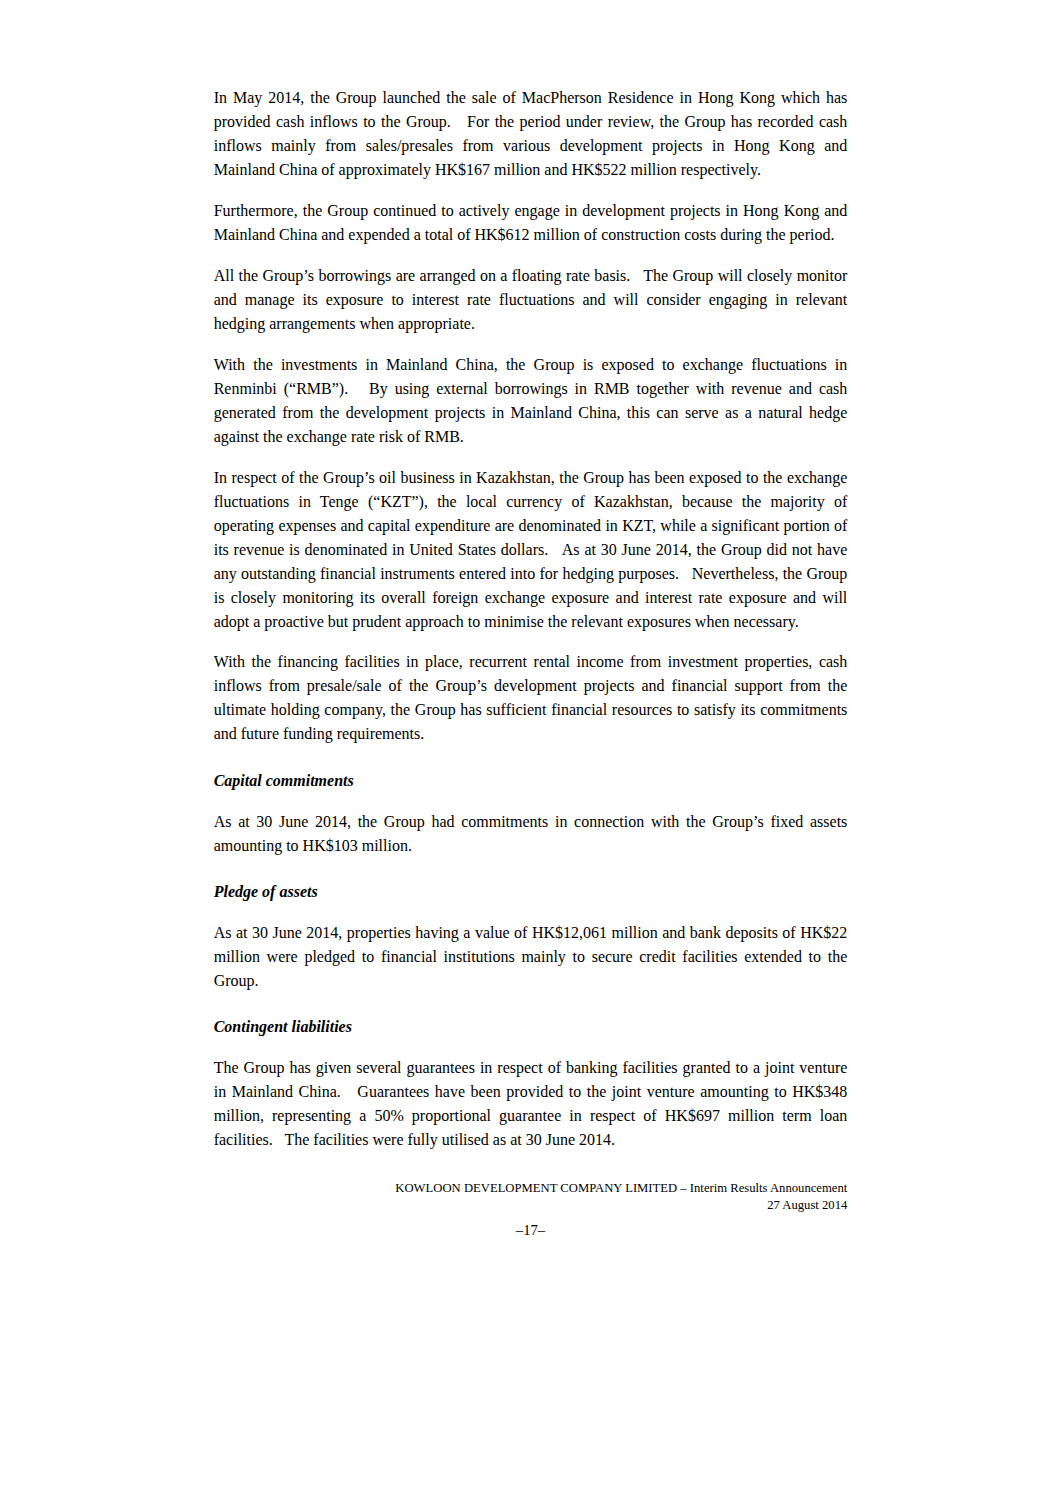In May 2014, the Group launched the sale of MacPherson Residence in Hong Kong which has provided cash inflows to the Group. For the period under review, the Group has recorded cash inflows mainly from sales/presales from various development projects in Hong Kong and Mainland China of approximately HK$167 million and HK$522 million respectively.
Furthermore, the Group continued to actively engage in development projects in Hong Kong and Mainland China and expended a total of HK$612 million of construction costs during the period.
All the Group’s borrowings are arranged on a floating rate basis. The Group will closely monitor and manage its exposure to interest rate fluctuations and will consider engaging in relevant hedging arrangements when appropriate.
With the investments in Mainland China, the Group is exposed to exchange fluctuations in Renminbi (“RMB”). By using external borrowings in RMB together with revenue and cash generated from the development projects in Mainland China, this can serve as a natural hedge against the exchange rate risk of RMB.
In respect of the Group’s oil business in Kazakhstan, the Group has been exposed to the exchange fluctuations in Tenge (“KZT”), the local currency of Kazakhstan, because the majority of operating expenses and capital expenditure are denominated in KZT, while a significant portion of its revenue is denominated in United States dollars. As at 30 June 2014, the Group did not have any outstanding financial instruments entered into for hedging purposes. Nevertheless, the Group is closely monitoring its overall foreign exchange exposure and interest rate exposure and will adopt a proactive but prudent approach to minimise the relevant exposures when necessary.
With the financing facilities in place, recurrent rental income from investment properties, cash inflows from presale/sale of the Group’s development projects and financial support from the ultimate holding company, the Group has sufficient financial resources to satisfy its commitments and future funding requirements.
Capital commitments
As at 30 June 2014, the Group had commitments in connection with the Group’s fixed assets amounting to HK$103 million.
Pledge of assets
As at 30 June 2014, properties having a value of HK$12,061 million and bank deposits of HK$22 million were pledged to financial institutions mainly to secure credit facilities extended to the Group.
Contingent liabilities
The Group has given several guarantees in respect of banking facilities granted to a joint venture in Mainland China. Guarantees have been provided to the joint venture amounting to HK$348 million, representing a 50% proportional guarantee in respect of HK$697 million term loan facilities. The facilities were fully utilised as at 30 June 2014.
KOWLOON DEVELOPMENT COMPANY LIMITED – Interim Results Announcement
27 August 2014
–17–